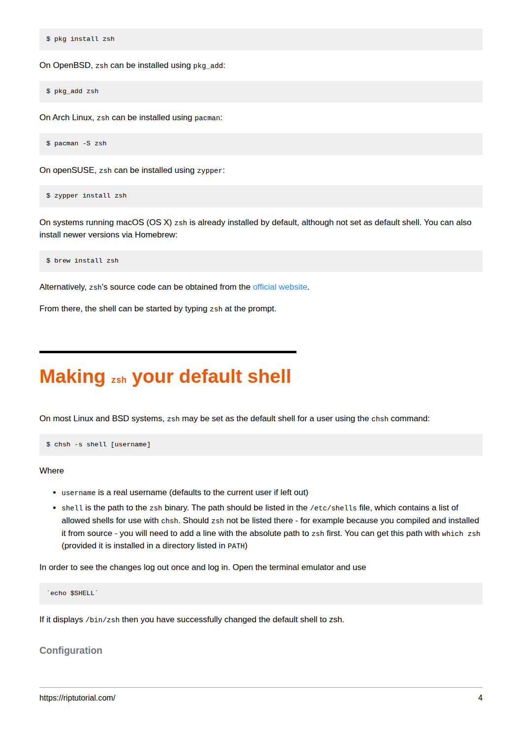$ pkg install zsh
On OpenBSD, zsh can be installed using pkg_add:
$ pkg_add zsh
On Arch Linux, zsh can be installed using pacman:
$ pacman -S zsh
On openSUSE, zsh can be installed using zypper:
$ zypper install zsh
On systems running macOS (OS X) zsh is already installed by default, although not set as default shell. You can also install newer versions via Homebrew:
$ brew install zsh
Alternatively, zsh's source code can be obtained from the official website.
From there, the shell can be started by typing zsh at the prompt.
Making zsh your default shell
On most Linux and BSD systems, zsh may be set as the default shell for a user using the chsh command:
$ chsh -s shell [username]
Where
username is a real username (defaults to the current user if left out)
shell is the path to the zsh binary. The path should be listed in the /etc/shells file, which contains a list of allowed shells for use with chsh. Should zsh not be listed there - for example because you compiled and installed it from source - you will need to add a line with the absolute path to zsh first. You can get this path with which zsh (provided it is installed in a directory listed in PATH)
In order to see the changes log out once and log in. Open the terminal emulator and use
`echo $SHELL`
If it displays /bin/zsh then you have successfully changed the default shell to zsh.
Configuration
https://riptutorial.com/ 4